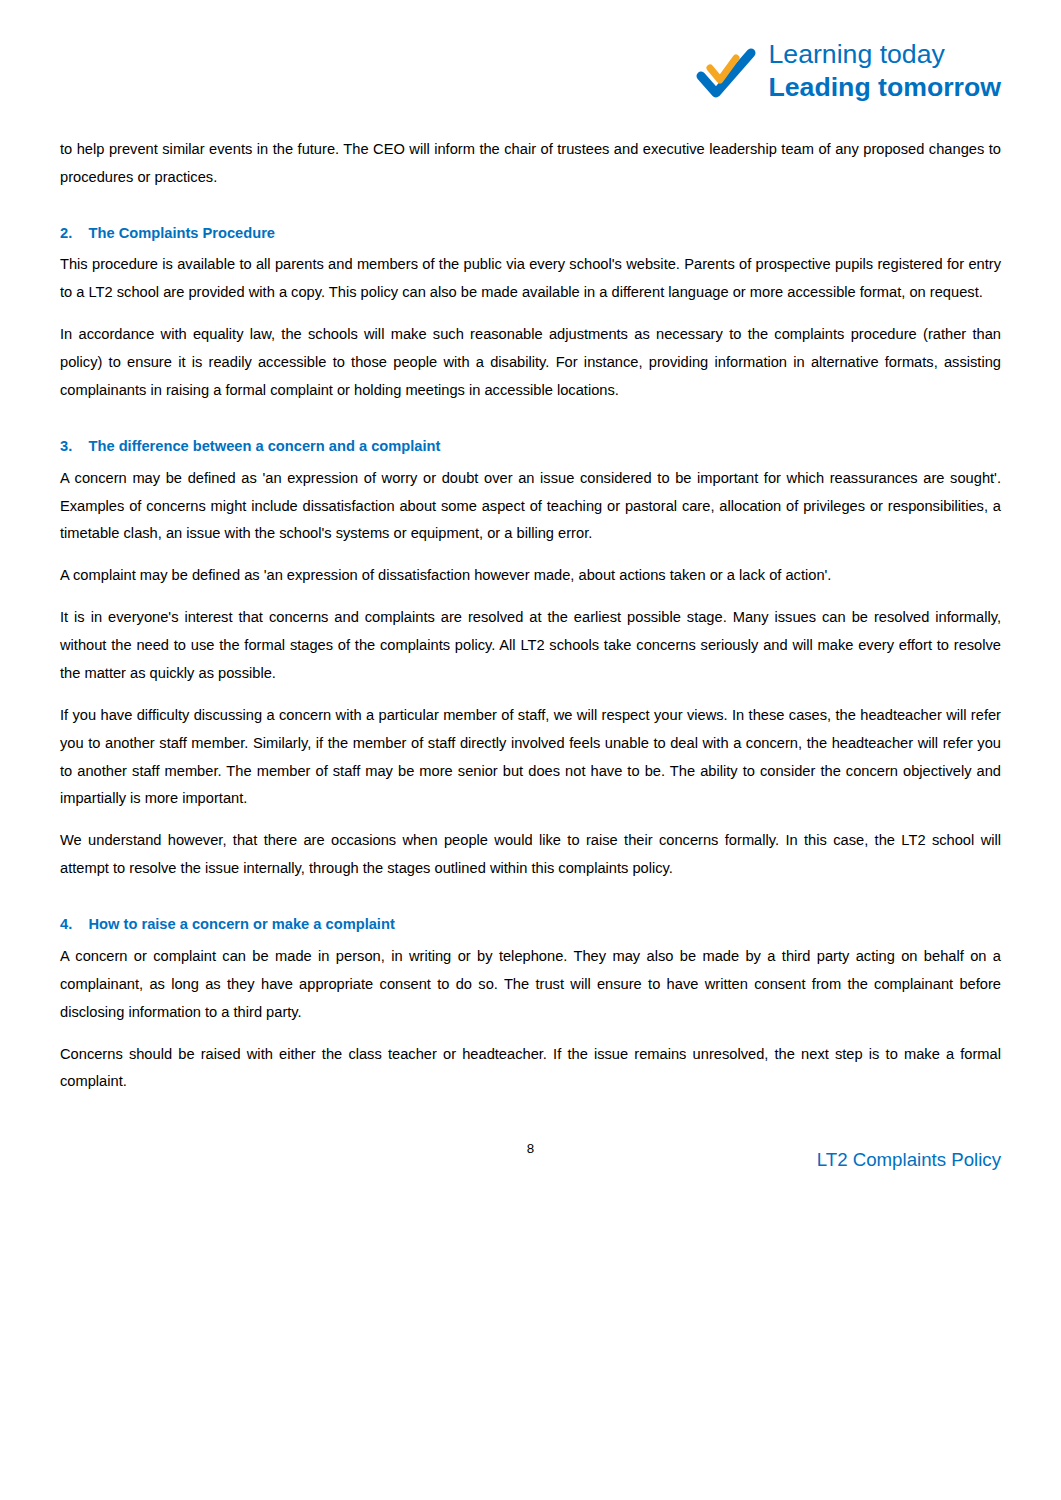Learning today
Leading tomorrow
to help prevent similar events in the future. The CEO will inform the chair of trustees and executive leadership team of any proposed changes to procedures or practices.
2. The Complaints Procedure
This procedure is available to all parents and members of the public via every school's website. Parents of prospective pupils registered for entry to a LT2 school are provided with a copy. This policy can also be made available in a different language or more accessible format, on request.
In accordance with equality law, the schools will make such reasonable adjustments as necessary to the complaints procedure (rather than policy) to ensure it is readily accessible to those people with a disability. For instance, providing information in alternative formats, assisting complainants in raising a formal complaint or holding meetings in accessible locations.
3. The difference between a concern and a complaint
A concern may be defined as 'an expression of worry or doubt over an issue considered to be important for which reassurances are sought'. Examples of concerns might include dissatisfaction about some aspect of teaching or pastoral care, allocation of privileges or responsibilities, a timetable clash, an issue with the school's systems or equipment, or a billing error.
A complaint may be defined as 'an expression of dissatisfaction however made, about actions taken or a lack of action'.
It is in everyone's interest that concerns and complaints are resolved at the earliest possible stage. Many issues can be resolved informally, without the need to use the formal stages of the complaints policy. All LT2 schools take concerns seriously and will make every effort to resolve the matter as quickly as possible.
If you have difficulty discussing a concern with a particular member of staff, we will respect your views. In these cases, the headteacher will refer you to another staff member. Similarly, if the member of staff directly involved feels unable to deal with a concern, the headteacher will refer you to another staff member. The member of staff may be more senior but does not have to be. The ability to consider the concern objectively and impartially is more important.
We understand however, that there are occasions when people would like to raise their concerns formally. In this case, the LT2 school will attempt to resolve the issue internally, through the stages outlined within this complaints policy.
4. How to raise a concern or make a complaint
A concern or complaint can be made in person, in writing or by telephone. They may also be made by a third party acting on behalf on a complainant, as long as they have appropriate consent to do so. The trust will ensure to have written consent from the complainant before disclosing information to a third party.
Concerns should be raised with either the class teacher or headteacher. If the issue remains unresolved, the next step is to make a formal complaint.
8
LT2 Complaints Policy